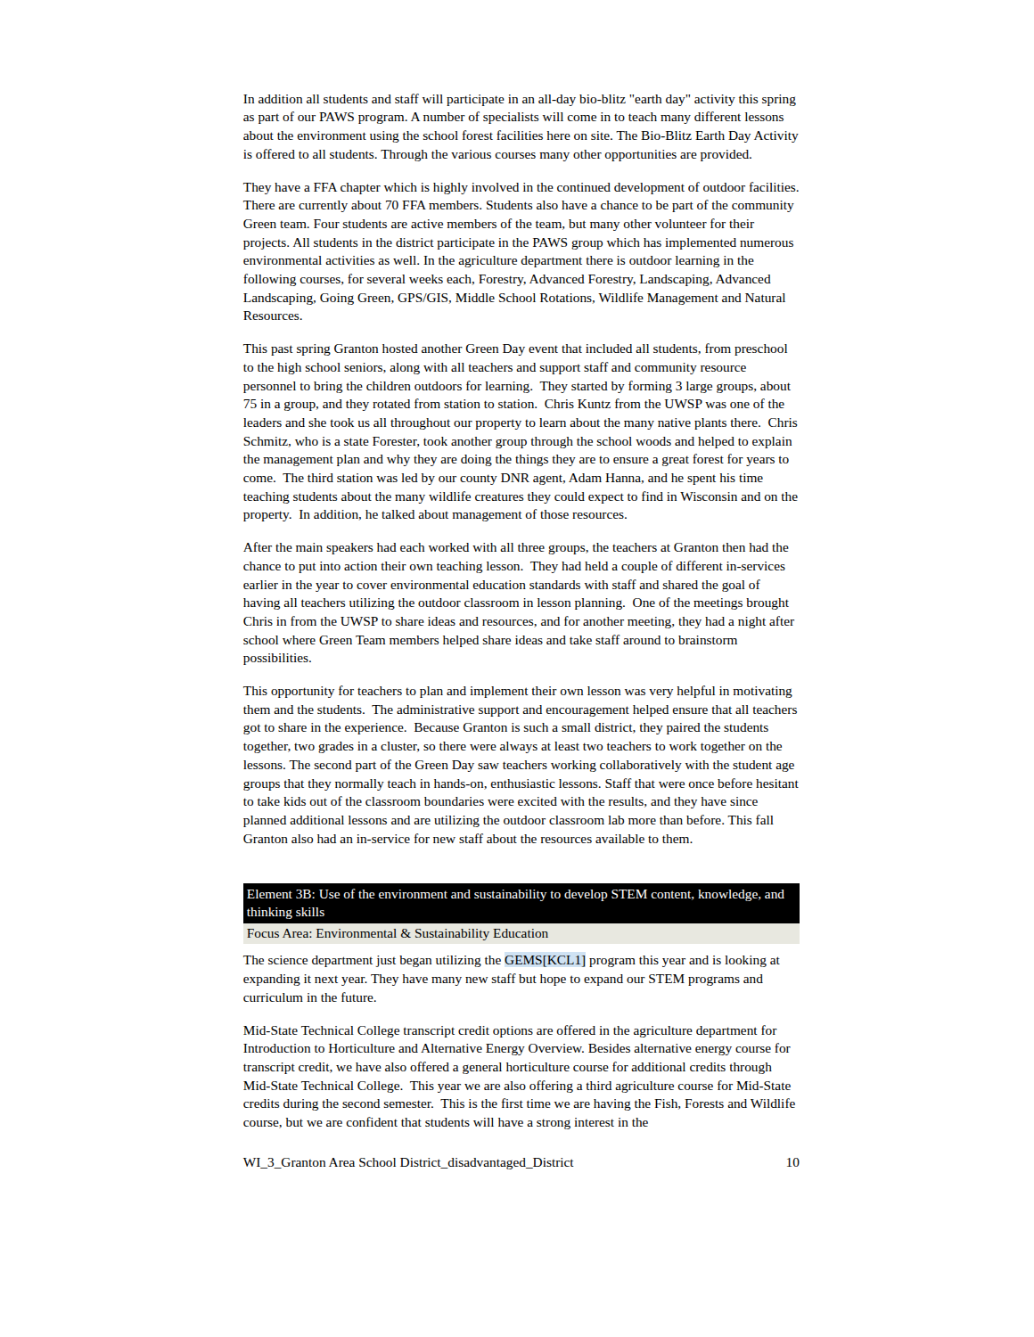In addition all students and staff will participate in an all-day bio-blitz "earth day" activity this spring as part of our PAWS program. A number of specialists will come in to teach many different lessons about the environment using the school forest facilities here on site. The Bio-Blitz Earth Day Activity is offered to all students. Through the various courses many other opportunities are provided.
They have a FFA chapter which is highly involved in the continued development of outdoor facilities. There are currently about 70 FFA members. Students also have a chance to be part of the community Green team. Four students are active members of the team, but many other volunteer for their projects. All students in the district participate in the PAWS group which has implemented numerous environmental activities as well. In the agriculture department there is outdoor learning in the following courses, for several weeks each, Forestry, Advanced Forestry, Landscaping, Advanced Landscaping, Going Green, GPS/GIS, Middle School Rotations, Wildlife Management and Natural Resources.
This past spring Granton hosted another Green Day event that included all students, from preschool to the high school seniors, along with all teachers and support staff and community resource personnel to bring the children outdoors for learning. They started by forming 3 large groups, about 75 in a group, and they rotated from station to station. Chris Kuntz from the UWSP was one of the leaders and she took us all throughout our property to learn about the many native plants there. Chris Schmitz, who is a state Forester, took another group through the school woods and helped to explain the management plan and why they are doing the things they are to ensure a great forest for years to come. The third station was led by our county DNR agent, Adam Hanna, and he spent his time teaching students about the many wildlife creatures they could expect to find in Wisconsin and on the property. In addition, he talked about management of those resources.
After the main speakers had each worked with all three groups, the teachers at Granton then had the chance to put into action their own teaching lesson. They had held a couple of different in-services earlier in the year to cover environmental education standards with staff and shared the goal of having all teachers utilizing the outdoor classroom in lesson planning. One of the meetings brought Chris in from the UWSP to share ideas and resources, and for another meeting, they had a night after school where Green Team members helped share ideas and take staff around to brainstorm possibilities.
This opportunity for teachers to plan and implement their own lesson was very helpful in motivating them and the students. The administrative support and encouragement helped ensure that all teachers got to share in the experience. Because Granton is such a small district, they paired the students together, two grades in a cluster, so there were always at least two teachers to work together on the lessons. The second part of the Green Day saw teachers working collaboratively with the student age groups that they normally teach in hands-on, enthusiastic lessons. Staff that were once before hesitant to take kids out of the classroom boundaries were excited with the results, and they have since planned additional lessons and are utilizing the outdoor classroom lab more than before. This fall Granton also had an in-service for new staff about the resources available to them.
Element 3B: Use of the environment and sustainability to develop STEM content, knowledge, and thinking skills
Focus Area: Environmental & Sustainability Education
The science department just began utilizing the GEMS[KCL1] program this year and is looking at expanding it next year. They have many new staff but hope to expand our STEM programs and curriculum in the future.
Mid-State Technical College transcript credit options are offered in the agriculture department for Introduction to Horticulture and Alternative Energy Overview. Besides alternative energy course for transcript credit, we have also offered a general horticulture course for additional credits through Mid-State Technical College. This year we are also offering a third agriculture course for Mid-State credits during the second semester. This is the first time we are having the Fish, Forests and Wildlife course, but we are confident that students will have a strong interest in the
WI_3_Granton Area School District_disadvantaged_District 10